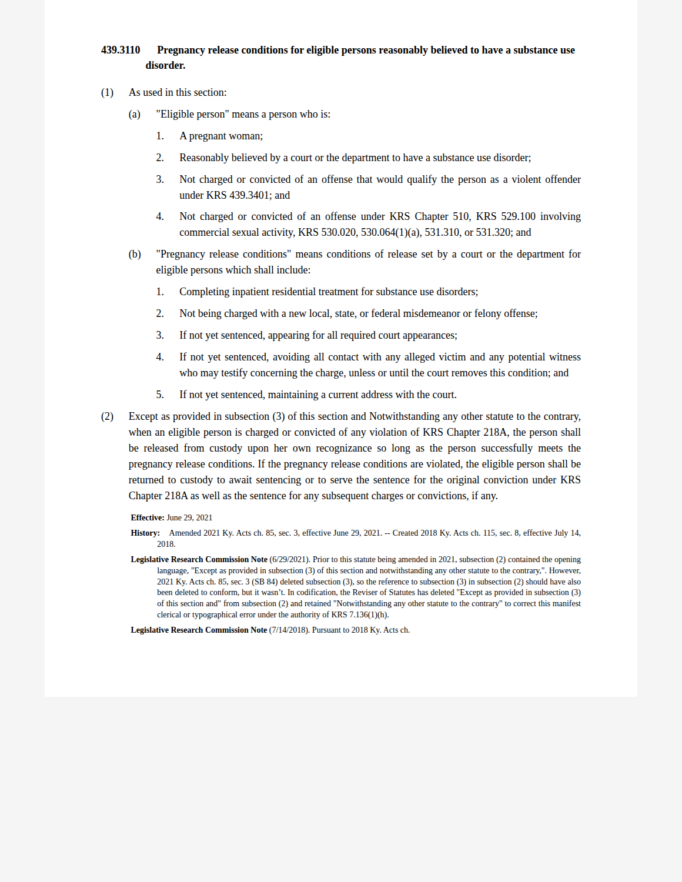439.3110 Pregnancy release conditions for eligible persons reasonably believed to have a substance use disorder.
(1)
As used in this section:
(a)
"Eligible person" means a person who is:
1.
A pregnant woman;
2.
Reasonably believed by a court or the department to have a substance use disorder;
3.
Not charged or convicted of an offense that would qualify the person as a violent offender under KRS 439.3401; and
4.
Not charged or convicted of an offense under KRS Chapter 510, KRS 529.100 involving commercial sexual activity, KRS 530.020, 530.064(1)(a), 531.310, or 531.320; and
(b)
"Pregnancy release conditions" means conditions of release set by a court or the department for eligible persons which shall include:
1.
Completing inpatient residential treatment for substance use disorders;
2.
Not being charged with a new local, state, or federal misdemeanor or felony offense;
3.
If not yet sentenced, appearing for all required court appearances;
4.
If not yet sentenced, avoiding all contact with any alleged victim and any potential witness who may testify concerning the charge, unless or until the court removes this condition; and
5.
If not yet sentenced, maintaining a current address with the court.
(2)
Except as provided in subsection (3) of this section and Notwithstanding any other statute to the contrary, when an eligible person is charged or convicted of any violation of KRS Chapter 218A, the person shall be released from custody upon her own recognizance so long as the person successfully meets the pregnancy release conditions. If the pregnancy release conditions are violated, the eligible person shall be returned to custody to await sentencing or to serve the sentence for the original conviction under KRS Chapter 218A as well as the sentence for any subsequent charges or convictions, if any.
Effective: June 29, 2021
History: Amended 2021 Ky. Acts ch. 85, sec. 3, effective June 29, 2021. -- Created 2018 Ky. Acts ch. 115, sec. 8, effective July 14, 2018.
Legislative Research Commission Note (6/29/2021). Prior to this statute being amended in 2021, subsection (2) contained the opening language, "Except as provided in subsection (3) of this section and notwithstanding any other statute to the contrary,". However, 2021 Ky. Acts ch. 85, sec. 3 (SB 84) deleted subsection (3), so the reference to subsection (3) in subsection (2) should have also been deleted to conform, but it wasn’t. In codification, the Reviser of Statutes has deleted "Except as provided in subsection (3) of this section and" from subsection (2) and retained "Notwithstanding any other statute to the contrary" to correct this manifest clerical or typographical error under the authority of KRS 7.136(1)(h).
Legislative Research Commission Note (7/14/2018). Pursuant to 2018 Ky. Acts ch.